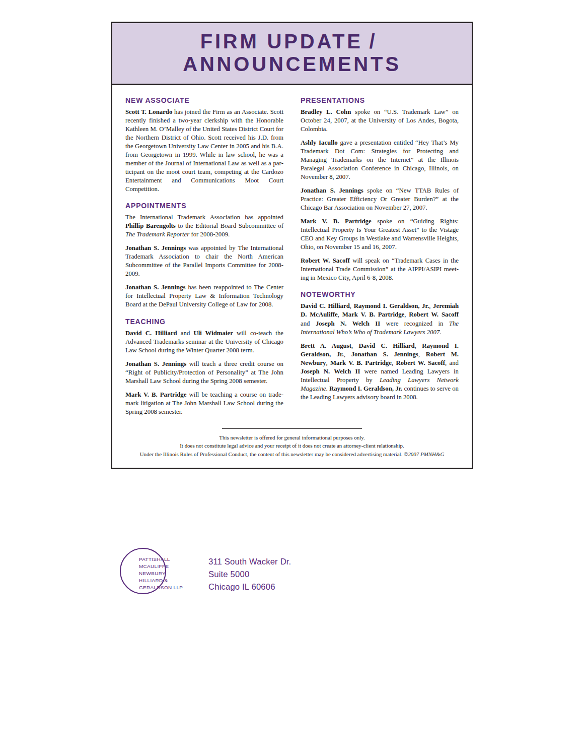Firm Update / Announcements
New Associate
Scott T. Lonardo has joined the Firm as an Associate. Scott recently finished a two-year clerkship with the Honorable Kathleen M. O’Malley of the United States District Court for the Northern District of Ohio. Scott received his J.D. from the Georgetown University Law Center in 2005 and his B.A. from Georgetown in 1999. While in law school, he was a member of the Journal of International Law as well as a participant on the moot court team, competing at the Cardozo Entertainment and Communications Moot Court Competition.
Appointments
The International Trademark Association has appointed Phillip Barengolts to the Editorial Board Subcommittee of The Trademark Reporter for 2008-2009.
Jonathan S. Jennings was appointed by The International Trademark Association to chair the North American Subcommittee of the Parallel Imports Committee for 2008-2009.
Jonathan S. Jennings has been reappointed to The Center for Intellectual Property Law & Information Technology Board at the DePaul University College of Law for 2008.
Teaching
David C. Hilliard and Uli Widmaier will co-teach the Advanced Trademarks seminar at the University of Chicago Law School during the Winter Quarter 2008 term.
Jonathan S. Jennings will teach a three credit course on “Right of Publicity/Protection of Personality” at The John Marshall Law School during the Spring 2008 semester.
Mark V. B. Partridge will be teaching a course on trademark litigation at The John Marshall Law School during the Spring 2008 semester.
Presentations
Bradley L. Cohn spoke on “U.S. Trademark Law” on October 24, 2007, at the University of Los Andes, Bogota, Colombia.
Ashly Iacullo gave a presentation entitled “Hey That’s My Trademark Dot Com: Strategies for Protecting and Managing Trademarks on the Internet” at the Illinois Paralegal Association Conference in Chicago, Illinois, on November 8, 2007.
Jonathan S. Jennings spoke on “New TTAB Rules of Practice: Greater Efficiency Or Greater Burden?” at the Chicago Bar Association on November 27, 2007.
Mark V. B. Partridge spoke on “Guiding Rights: Intellectual Property Is Your Greatest Asset” to the Vistage CEO and Key Groups in Westlake and Warrensville Heights, Ohio, on November 15 and 16, 2007.
Robert W. Sacoff will speak on “Trademark Cases in the International Trade Commission” at the AIPPI/ASIPI meeting in Mexico City, April 6-8, 2008.
Noteworthy
David C. Hilliard, Raymond I. Geraldson, Jr., Jeremiah D. McAuliffe, Mark V. B. Partridge, Robert W. Sacoff and Joseph N. Welch II were recognized in The International Who’s Who of Trademark Lawyers 2007.
Brett A. August, David C. Hilliard, Raymond I. Geraldson, Jr., Jonathan S. Jennings, Robert M. Newbury, Mark V. B. Partridge, Robert W. Sacoff, and Joseph N. Welch II were named Leading Lawyers in Intellectual Property by Leading Lawyers Network Magazine. Raymond I. Geraldson, Jr. continues to serve on the Leading Lawyers advisory board in 2008.
This newsletter is offered for general informational purposes only.
It does not constitute legal advice and your receipt of it does not create an attorney-client relationship.
Under the Illinois Rules of Professional Conduct, the content of this newsletter may be considered advertising material. ©2007 PMNH&G
Pattishall
McAuliffe
Newbury
Hilliard &
Geraldson LLP
311 South Wacker Dr.
Suite 5000
Chicago IL 60606